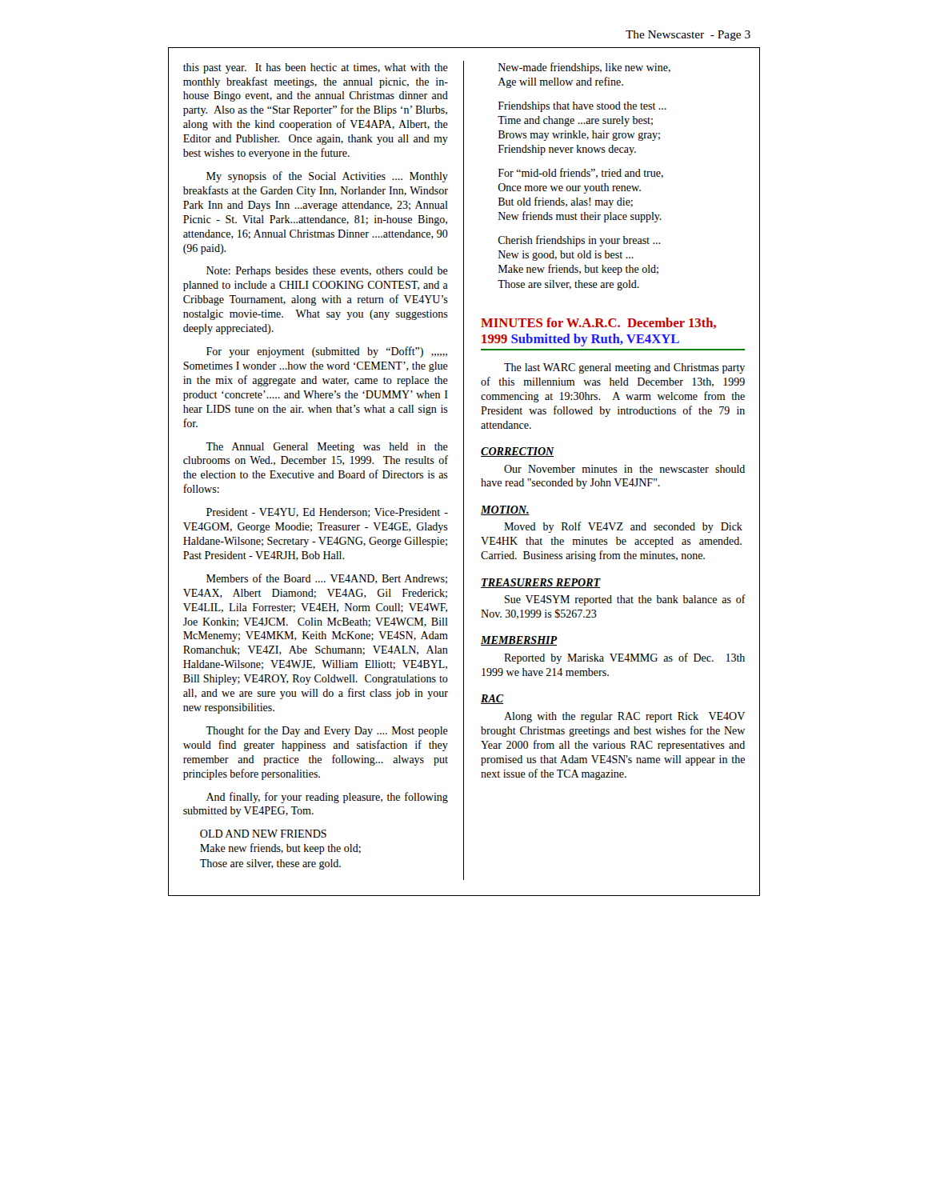The Newscaster - Page 3
this past year. It has been hectic at times, what with the monthly breakfast meetings, the annual picnic, the in-house Bingo event, and the annual Christmas dinner and party. Also as the “Star Reporter” for the Blips ‘n’ Blurbs, along with the kind cooperation of VE4APA, Albert, the Editor and Publisher. Once again, thank you all and my best wishes to everyone in the future.
My synopsis of the Social Activities .... Monthly breakfasts at the Garden City Inn, Norlander Inn, Windsor Park Inn and Days Inn ...average attendance, 23; Annual Picnic - St. Vital Park...attendance, 81; in-house Bingo, attendance, 16; Annual Christmas Dinner ....attendance, 90 (96 paid).
Note: Perhaps besides these events, others could be planned to include a CHILI COOKING CONTEST, and a Cribbage Tournament, along with a return of VE4YU’s nostalgic movie-time. What say you (any suggestions deeply appreciated).
For your enjoyment (submitted by “Dofft”) ,,,,,, Sometimes I wonder ...how the word ‘CEMENT’, the glue in the mix of aggregate and water, came to replace the product ‘concrete’..... and Where’s the ‘DUMMY’ when I hear LIDS tune on the air. when that’s what a call sign is for.
The Annual General Meeting was held in the clubrooms on Wed., December 15, 1999. The results of the election to the Executive and Board of Directors is as follows:
President - VE4YU, Ed Henderson; Vice-President - VE4GOM, George Moodie; Treasurer - VE4GE, Gladys Haldane-Wilsone; Secretary - VE4GNG, George Gillespie; Past President - VE4RJH, Bob Hall.
Members of the Board .... VE4AND, Bert Andrews; VE4AX, Albert Diamond; VE4AG, Gil Frederick; VE4LIL, Lila Forrester; VE4EH, Norm Coull; VE4WF, Joe Konkin; VE4JCM. Colin McBeath; VE4WCM, Bill McMenemy; VE4MKM, Keith McKone; VE4SN, Adam Romanchuk; VE4ZI, Abe Schumann; VE4ALN, Alan Haldane-Wilsone; VE4WJE, William Elliott; VE4BYL, Bill Shipley; VE4ROY, Roy Coldwell. Congratulations to all, and we are sure you will do a first class job in your new responsibilities.
Thought for the Day and Every Day .... Most people would find greater happiness and satisfaction if they remember and practice the following... always put principles before personalities.
And finally, for your reading pleasure, the following submitted by VE4PEG, Tom.
OLD AND NEW FRIENDS
Make new friends, but keep the old;
Those are silver, these are gold.
New-made friendships, like new wine,
Age will mellow and refine.
Friendships that have stood the test ...
Time and change ...are surely best;
Brows may wrinkle, hair grow gray;
Friendship never knows decay.
For “mid-old friends”, tried and true,
Once more we our youth renew.
But old friends, alas! may die;
New friends must their place supply.
Cherish friendships in your breast ...
New is good, but old is best ...
Make new friends, but keep the old;
Those are silver, these are gold.
MINUTES for W.A.R.C. December 13th, 1999 Submitted by Ruth, VE4XYL
The last WARC general meeting and Christmas party of this millennium was held December 13th, 1999 commencing at 19:30hrs. A warm welcome from the President was followed by introductions of the 79 in attendance.
CORRECTION
Our November minutes in the newscaster should have read "seconded by John VE4JNF".
MOTION.
Moved by Rolf VE4VZ and seconded by Dick VE4HK that the minutes be accepted as amended. Carried. Business arising from the minutes, none.
TREASURERS REPORT
Sue VE4SYM reported that the bank balance as of Nov. 30,1999 is $5267.23
MEMBERSHIP
Reported by Mariska VE4MMG as of Dec. 13th 1999 we have 214 members.
RAC
Along with the regular RAC report Rick VE4OV brought Christmas greetings and best wishes for the New Year 2000 from all the various RAC representatives and promised us that Adam VE4SN's name will appear in the next issue of the TCA magazine.